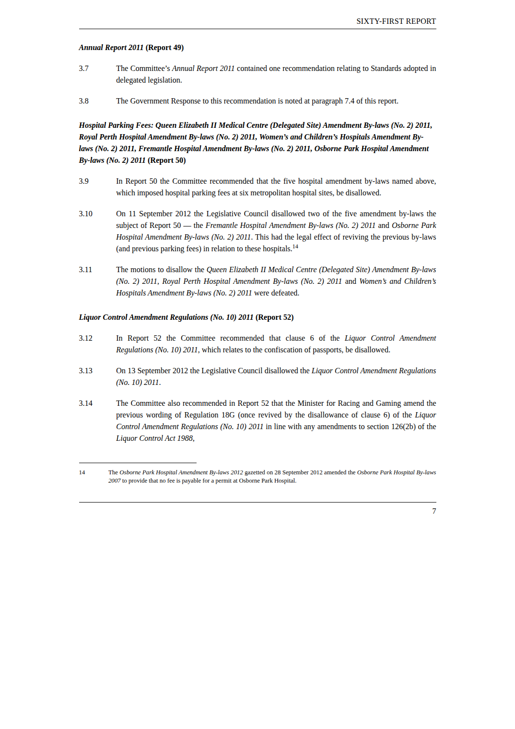SIXTY-FIRST REPORT
Annual Report 2011 (Report 49)
3.7
The Committee’s Annual Report 2011 contained one recommendation relating to Standards adopted in delegated legislation.
3.8
The Government Response to this recommendation is noted at paragraph 7.4 of this report.
Hospital Parking Fees: Queen Elizabeth II Medical Centre (Delegated Site) Amendment By-laws (No. 2) 2011, Royal Perth Hospital Amendment By-laws (No. 2) 2011, Women’s and Children’s Hospitals Amendment By-laws (No. 2) 2011, Fremantle Hospital Amendment By-laws (No. 2) 2011, Osborne Park Hospital Amendment By-laws (No. 2) 2011 (Report 50)
3.9
In Report 50 the Committee recommended that the five hospital amendment by-laws named above, which imposed hospital parking fees at six metropolitan hospital sites, be disallowed.
3.10
On 11 September 2012 the Legislative Council disallowed two of the five amendment by-laws the subject of Report 50 — the Fremantle Hospital Amendment By-laws (No. 2) 2011 and Osborne Park Hospital Amendment By-laws (No. 2) 2011. This had the legal effect of reviving the previous by-laws (and previous parking fees) in relation to these hospitals.14
3.11
The motions to disallow the Queen Elizabeth II Medical Centre (Delegated Site) Amendment By-laws (No. 2) 2011, Royal Perth Hospital Amendment By-laws (No. 2) 2011 and Women’s and Children’s Hospitals Amendment By-laws (No. 2) 2011 were defeated.
Liquor Control Amendment Regulations (No. 10) 2011 (Report 52)
3.12
In Report 52 the Committee recommended that clause 6 of the Liquor Control Amendment Regulations (No. 10) 2011, which relates to the confiscation of passports, be disallowed.
3.13
On 13 September 2012 the Legislative Council disallowed the Liquor Control Amendment Regulations (No. 10) 2011.
3.14
The Committee also recommended in Report 52 that the Minister for Racing and Gaming amend the previous wording of Regulation 18G (once revived by the disallowance of clause 6) of the Liquor Control Amendment Regulations (No. 10) 2011 in line with any amendments to section 126(2b) of the Liquor Control Act 1988,
14
The Osborne Park Hospital Amendment By-laws 2012 gazetted on 28 September 2012 amended the Osborne Park Hospital By-laws 2007 to provide that no fee is payable for a permit at Osborne Park Hospital.
7